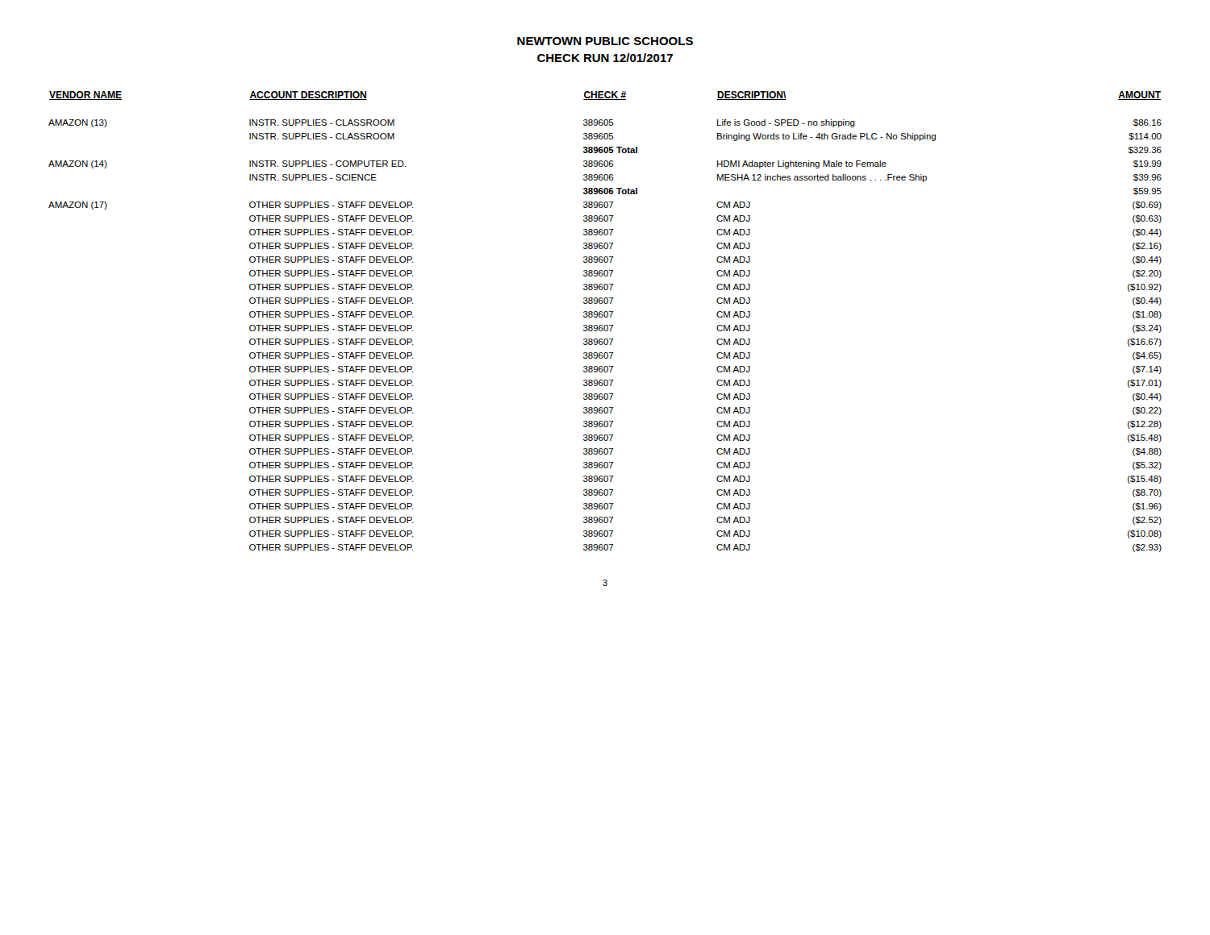NEWTOWN PUBLIC SCHOOLS
CHECK RUN 12/01/2017
| VENDOR NAME | ACCOUNT DESCRIPTION | CHECK # | DESCRIPTION\ | AMOUNT |
| --- | --- | --- | --- | --- |
| AMAZON (13) | INSTR. SUPPLIES - CLASSROOM | 389605 | Life is Good - SPED - no shipping | $86.16 |
| | INSTR. SUPPLIES - CLASSROOM | 389605 | Bringing Words to Life - 4th Grade PLC - No Shipping | $114.00 |
| | | 389605 Total | | $329.36 |
| AMAZON (14) | INSTR. SUPPLIES - COMPUTER ED. | 389606 | HDMI Adapter Lightening Male to Female | $19.99 |
| | INSTR. SUPPLIES - SCIENCE | 389606 | MESHA 12 inches assorted balloons . . . .Free Ship | $39.96 |
| | | 389606 Total | | $59.95 |
| AMAZON (17) | OTHER SUPPLIES - STAFF DEVELOP. | 389607 | CM ADJ | ($0.69) |
| | OTHER SUPPLIES - STAFF DEVELOP. | 389607 | CM ADJ | ($0.63) |
| | OTHER SUPPLIES - STAFF DEVELOP. | 389607 | CM ADJ | ($0.44) |
| | OTHER SUPPLIES - STAFF DEVELOP. | 389607 | CM ADJ | ($2.16) |
| | OTHER SUPPLIES - STAFF DEVELOP. | 389607 | CM ADJ | ($0.44) |
| | OTHER SUPPLIES - STAFF DEVELOP. | 389607 | CM ADJ | ($2.20) |
| | OTHER SUPPLIES - STAFF DEVELOP. | 389607 | CM ADJ | ($10.92) |
| | OTHER SUPPLIES - STAFF DEVELOP. | 389607 | CM ADJ | ($0.44) |
| | OTHER SUPPLIES - STAFF DEVELOP. | 389607 | CM ADJ | ($1.08) |
| | OTHER SUPPLIES - STAFF DEVELOP. | 389607 | CM ADJ | ($3.24) |
| | OTHER SUPPLIES - STAFF DEVELOP. | 389607 | CM ADJ | ($16.67) |
| | OTHER SUPPLIES - STAFF DEVELOP. | 389607 | CM ADJ | ($4.65) |
| | OTHER SUPPLIES - STAFF DEVELOP. | 389607 | CM ADJ | ($7.14) |
| | OTHER SUPPLIES - STAFF DEVELOP. | 389607 | CM ADJ | ($17.01) |
| | OTHER SUPPLIES - STAFF DEVELOP. | 389607 | CM ADJ | ($0.44) |
| | OTHER SUPPLIES - STAFF DEVELOP. | 389607 | CM ADJ | ($0.22) |
| | OTHER SUPPLIES - STAFF DEVELOP. | 389607 | CM ADJ | ($12.28) |
| | OTHER SUPPLIES - STAFF DEVELOP. | 389607 | CM ADJ | ($15.48) |
| | OTHER SUPPLIES - STAFF DEVELOP. | 389607 | CM ADJ | ($4.88) |
| | OTHER SUPPLIES - STAFF DEVELOP. | 389607 | CM ADJ | ($5.32) |
| | OTHER SUPPLIES - STAFF DEVELOP. | 389607 | CM ADJ | ($15.48) |
| | OTHER SUPPLIES - STAFF DEVELOP. | 389607 | CM ADJ | ($8.70) |
| | OTHER SUPPLIES - STAFF DEVELOP. | 389607 | CM ADJ | ($1.96) |
| | OTHER SUPPLIES - STAFF DEVELOP. | 389607 | CM ADJ | ($2.52) |
| | OTHER SUPPLIES - STAFF DEVELOP. | 389607 | CM ADJ | ($10.08) |
| | OTHER SUPPLIES - STAFF DEVELOP. | 389607 | CM ADJ | ($2.93) |
3